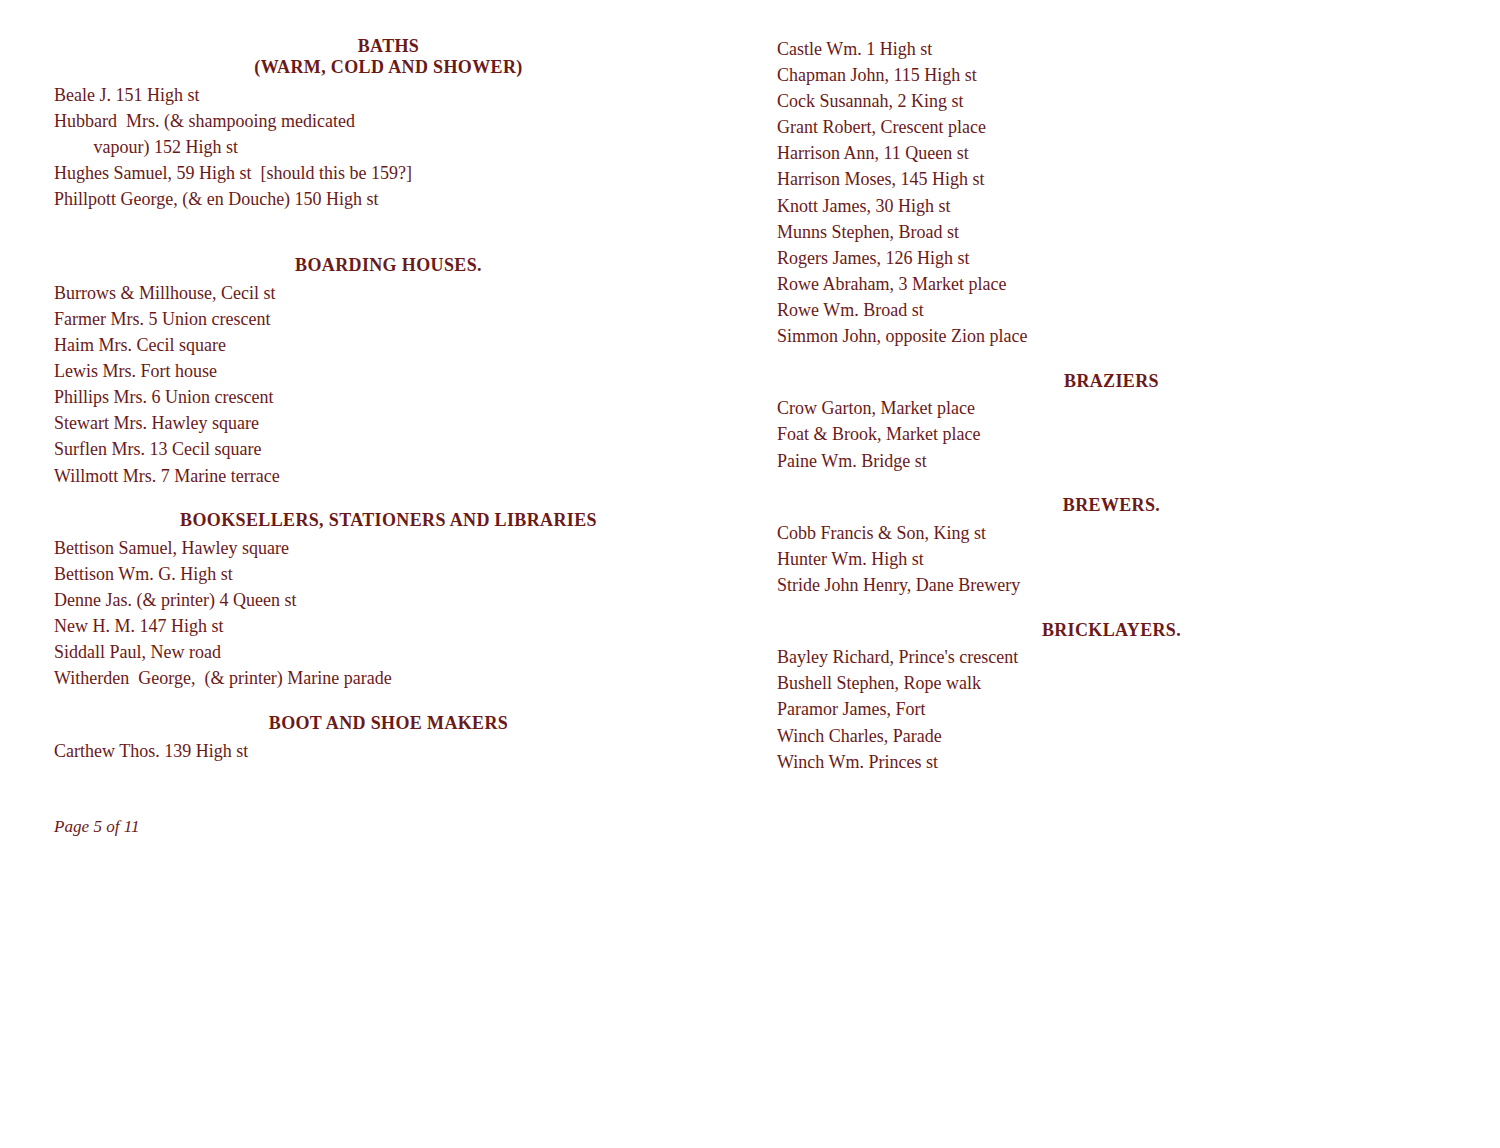Baths
(Warm, Cold and Shower)
Beale J. 151 High st
Hubbard Mrs. (& shampooing medicatedvapour) 152 High st
Hughes Samuel, 59 High st [should this be 159?]
Phillpott George, (& en Douche) 150 High st
Boarding Houses.
Burrows & Millhouse, Cecil st
Farmer Mrs. 5 Union crescent
Haim Mrs. Cecil square
Lewis Mrs. Fort house
Phillips Mrs. 6 Union crescent
Stewart Mrs. Hawley square
Surflen Mrs. 13 Cecil square
Willmott Mrs. 7 Marine terrace
Booksellers, Stationers and Libraries
Bettison Samuel, Hawley square
Bettison Wm. G. High st
Denne Jas. (& printer) 4 Queen st
New H. M. 147 High st
Siddall Paul, New road
Witherden George, (& printer) Marine parade
Boot and Shoe Makers
Carthew Thos. 139 High st
Castle Wm. 1 High st
Chapman John, 115 High st
Cock Susannah, 2 King st
Grant Robert, Crescent place
Harrison Ann, 11 Queen st
Harrison Moses, 145 High st
Knott James, 30 High st
Munns Stephen, Broad st
Rogers James, 126 High st
Rowe Abraham, 3 Market place
Rowe Wm. Broad st
Simmon John, opposite Zion place
Braziers
Crow Garton, Market place
Foat & Brook, Market place
Paine Wm. Bridge st
Brewers.
Cobb Francis & Son, King st
Hunter Wm. High st
Stride John Henry, Dane Brewery
Bricklayers.
Bayley Richard, Prince's crescent
Bushell Stephen, Rope walk
Paramor James, Fort
Winch Charles, Parade
Winch Wm. Princes st
Page 5 of 11